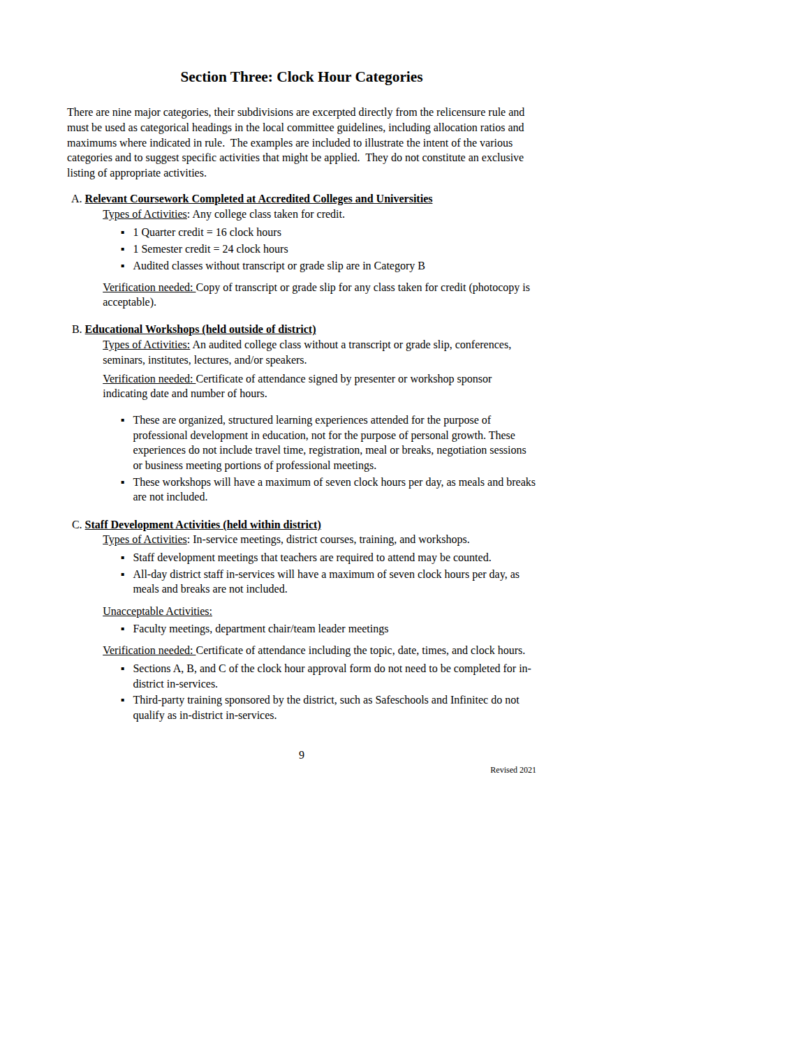Section Three: Clock Hour Categories
There are nine major categories, their subdivisions are excerpted directly from the relicensure rule and must be used as categorical headings in the local committee guidelines, including allocation ratios and maximums where indicated in rule. The examples are included to illustrate the intent of the various categories and to suggest specific activities that might be applied. They do not constitute an exclusive listing of appropriate activities.
Relevant Coursework Completed at Accredited Colleges and Universities
Types of Activities: Any college class taken for credit.
1 Quarter credit = 16 clock hours
1 Semester credit = 24 clock hours
Audited classes without transcript or grade slip are in Category B
Verification needed: Copy of transcript or grade slip for any class taken for credit (photocopy is acceptable).
Educational Workshops (held outside of district)
Types of Activities: An audited college class without a transcript or grade slip, conferences, seminars, institutes, lectures, and/or speakers.
Verification needed: Certificate of attendance signed by presenter or workshop sponsor indicating date and number of hours.
These are organized, structured learning experiences attended for the purpose of professional development in education, not for the purpose of personal growth. These experiences do not include travel time, registration, meal or breaks, negotiation sessions or business meeting portions of professional meetings.
These workshops will have a maximum of seven clock hours per day, as meals and breaks are not included.
Staff Development Activities (held within district)
Types of Activities: In-service meetings, district courses, training, and workshops.
Staff development meetings that teachers are required to attend may be counted.
All-day district staff in-services will have a maximum of seven clock hours per day, as meals and breaks are not included.
Unacceptable Activities:
Faculty meetings, department chair/team leader meetings
Verification needed: Certificate of attendance including the topic, date, times, and clock hours.
Sections A, B, and C of the clock hour approval form do not need to be completed for in-district in-services.
Third-party training sponsored by the district, such as Safeschools and Infinitec do not qualify as in-district in-services.
9
Revised 2021